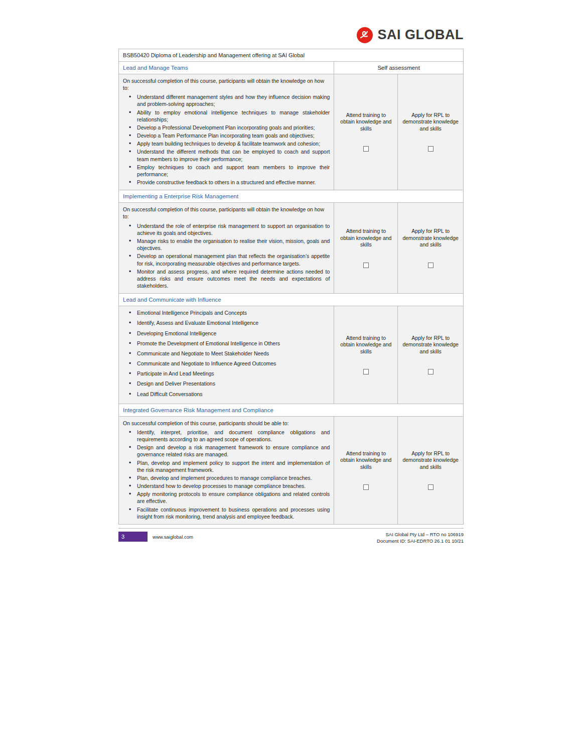SAI GLOBAL
| BSB50420 Diploma of Leadership and Management offering at SAI Global |
| Lead and Manage Teams | Self assessment |
| On successful completion of this course, participants will obtain the knowledge on how to: Understand different management styles and how they influence decision making and problem-solving approaches; Ability to employ emotional intelligence techniques to manage stakeholder relationships; Develop a Professional Development Plan incorporating goals and priorities; Develop a Team Performance Plan incorporating team goals and objectives; Apply team building techniques to develop & facilitate teamwork and cohesion; Understand the different methods that can be employed to coach and support team members to improve their performance; Employ techniques to coach and support team members to improve their performance; Provide constructive feedback to others in a structured and effective manner. | Attend training to obtain knowledge and skills | Apply for RPL to demonstrate knowledge and skills |
| Implementing a Enterprise Risk Management |
| On successful completion of this course, participants will obtain the knowledge on how to: Understand the role of enterprise risk management to support an organisation to achieve its goals and objectives. Manage risks to enable the organisation to realise their vision, mission, goals and objectives. Develop an operational management plan that reflects the organisation’s appetite for risk, incorporating measurable objectives and performance targets. Monitor and assess progress, and where required determine actions needed to address risks and ensure outcomes meet the needs and expectations of stakeholders. | Attend training to obtain knowledge and skills | Apply for RPL to demonstrate knowledge and skills |
| Lead and Communicate with Influence |
| Emotional Intelligence Principals and Concepts Identify, Assess and Evaluate Emotional Intelligence Developing Emotional Intelligence Promote the Development of Emotional Intelligence in Others Communicate and Negotiate to Meet Stakeholder Needs Communicate and Negotiate to Influence Agreed Outcomes Participate in And Lead Meetings Design and Deliver Presentations Lead Difficult Conversations | Attend training to obtain knowledge and skills | Apply for RPL to demonstrate knowledge and skills |
| Integrated Governance Risk Management and Compliance |
| On successful completion of this course, participants should be able to: Identify, interpret, prioritise, and document compliance obligations and requirements according to an agreed scope of operations. Design and develop a risk management framework to ensure compliance and governance related risks are managed. Plan, develop and implement policy to support the intent and implementation of the risk management framework. Plan, develop and implement procedures to manage compliance breaches. Understand how to develop processes to manage compliance breaches. Apply monitoring protocols to ensure compliance obligations and related controls are effective. Facilitate continuous improvement to business operations and processes using insight from risk monitoring, trend analysis and employee feedback. | Attend training to obtain knowledge and skills | Apply for RPL to demonstrate knowledge and skills |
3
www.saiglobal.com
SAI Global Pty Ltd – RTO no 106919
Document ID: SAI-EDRTO 26.1 01 10/21